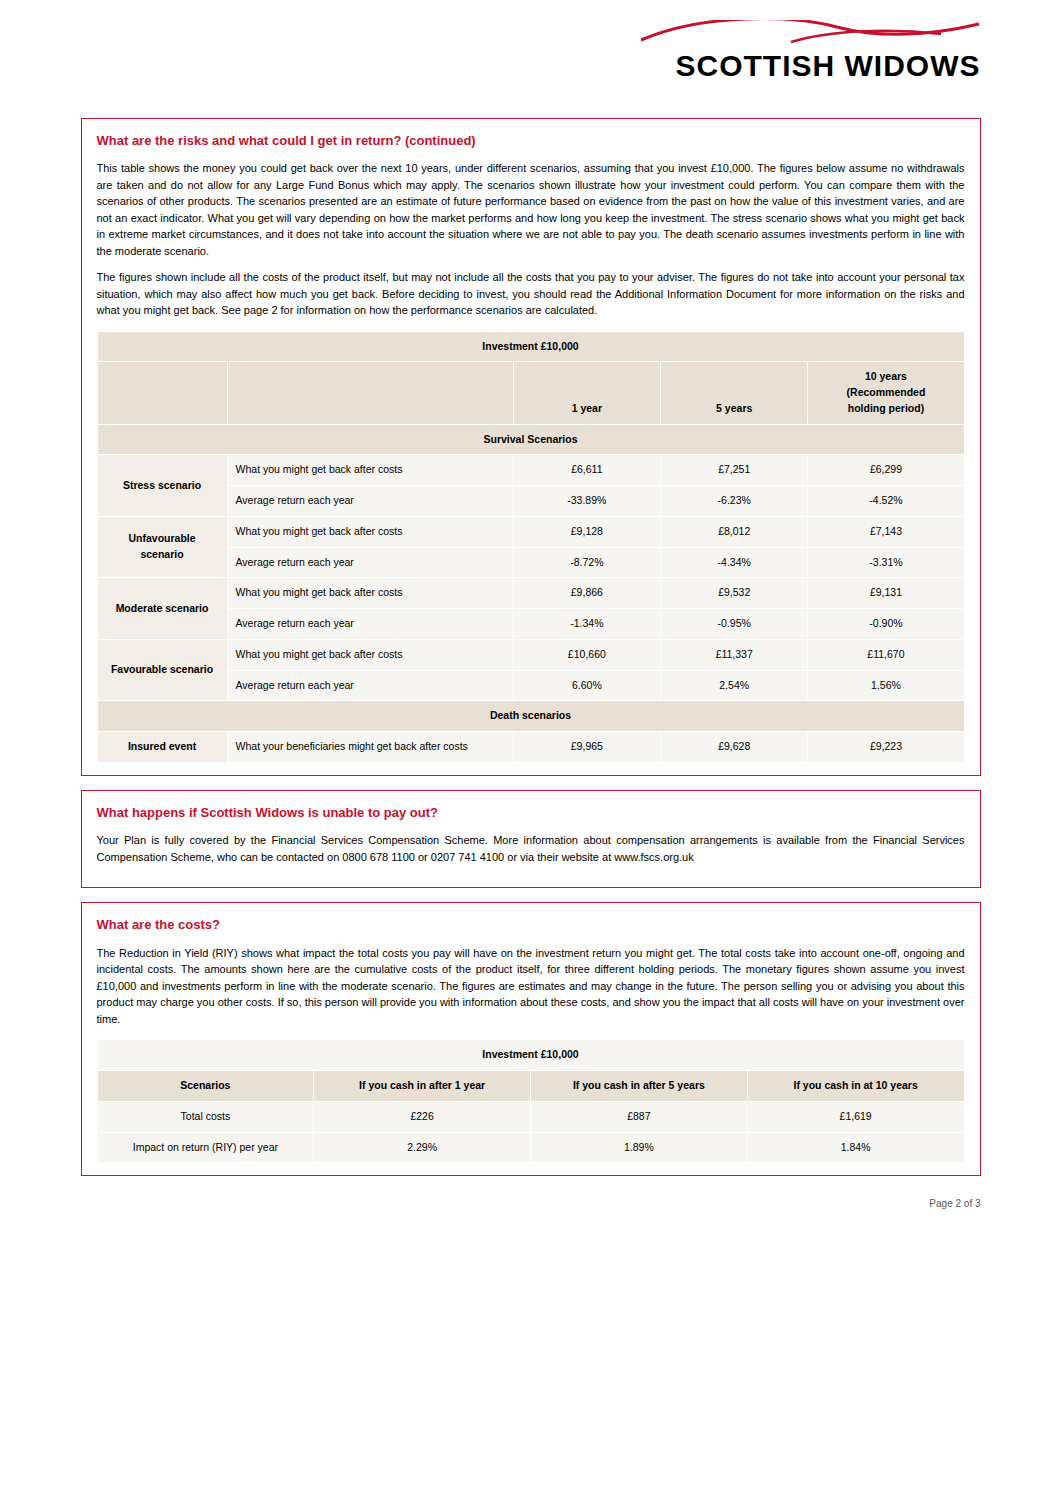SCOTTISH WIDOWS
What are the risks and what could I get in return? (continued)
This table shows the money you could get back over the next 10 years, under different scenarios, assuming that you invest £10,000. The figures below assume no withdrawals are taken and do not allow for any Large Fund Bonus which may apply. The scenarios shown illustrate how your investment could perform. You can compare them with the scenarios of other products. The scenarios presented are an estimate of future performance based on evidence from the past on how the value of this investment varies, and are not an exact indicator. What you get will vary depending on how the market performs and how long you keep the investment. The stress scenario shows what you might get back in extreme market circumstances, and it does not take into account the situation where we are not able to pay you. The death scenario assumes investments perform in line with the moderate scenario.
The figures shown include all the costs of the product itself, but may not include all the costs that you pay to your adviser. The figures do not take into account your personal tax situation, which may also affect how much you get back. Before deciding to invest, you should read the Additional Information Document for more information on the risks and what you might get back. See page 2 for information on how the performance scenarios are calculated.
| Investment £10,000 |
| | | 1 year | 5 years | 10 years (Recommended holding period) |
| Survival Scenarios |
| Stress scenario | What you might get back after costs | £6,611 | £7,251 | £6,299 |
| Average return each year | -33.89% | -6.23% | -4.52% |
| Unfavourable scenario | What you might get back after costs | £9,128 | £8,012 | £7,143 |
| Average return each year | -8.72% | -4.34% | -3.31% |
| Moderate scenario | What you might get back after costs | £9,866 | £9,532 | £9,131 |
| Average return each year | -1.34% | -0.95% | -0.90% |
| Favourable scenario | What you might get back after costs | £10,660 | £11,337 | £11,670 |
| Average return each year | 6.60% | 2.54% | 1.56% |
| Death scenarios |
| Insured event | What your beneficiaries might get back after costs | £9,965 | £9,628 | £9,223 |
What happens if Scottish Widows is unable to pay out?
Your Plan is fully covered by the Financial Services Compensation Scheme. More information about compensation arrangements is available from the Financial Services Compensation Scheme, who can be contacted on 0800 678 1100 or 0207 741 4100 or via their website at www.fscs.org.uk
What are the costs?
The Reduction in Yield (RIY) shows what impact the total costs you pay will have on the investment return you might get. The total costs take into account one-off, ongoing and incidental costs. The amounts shown here are the cumulative costs of the product itself, for three different holding periods. The monetary figures shown assume you invest £10,000 and investments perform in line with the moderate scenario. The figures are estimates and may change in the future. The person selling you or advising you about this product may charge you other costs. If so, this person will provide you with information about these costs, and show you the impact that all costs will have on your investment over time.
| Investment £10,000 |
| Scenarios | If you cash in after 1 year | If you cash in after 5 years | If you cash in at 10 years |
| Total costs | £226 | £887 | £1,619 |
| Impact on return (RIY) per year | 2.29% | 1.89% | 1.84% |
Page 2 of 3